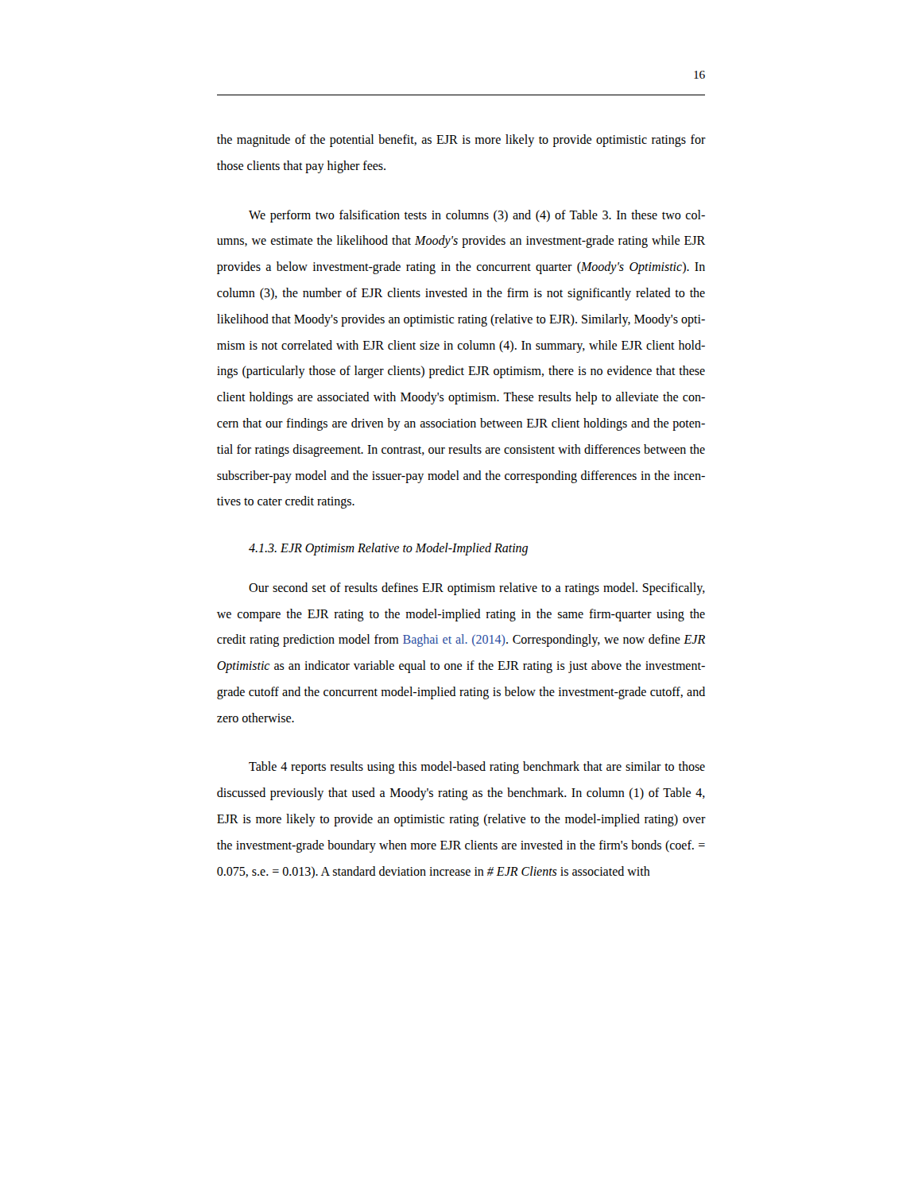16
the magnitude of the potential benefit, as EJR is more likely to provide optimistic ratings for those clients that pay higher fees.
We perform two falsification tests in columns (3) and (4) of Table 3. In these two columns, we estimate the likelihood that Moody's provides an investment-grade rating while EJR provides a below investment-grade rating in the concurrent quarter (Moody's Optimistic). In column (3), the number of EJR clients invested in the firm is not significantly related to the likelihood that Moody's provides an optimistic rating (relative to EJR). Similarly, Moody's optimism is not correlated with EJR client size in column (4). In summary, while EJR client holdings (particularly those of larger clients) predict EJR optimism, there is no evidence that these client holdings are associated with Moody's optimism. These results help to alleviate the concern that our findings are driven by an association between EJR client holdings and the potential for ratings disagreement. In contrast, our results are consistent with differences between the subscriber-pay model and the issuer-pay model and the corresponding differences in the incentives to cater credit ratings.
4.1.3. EJR Optimism Relative to Model-Implied Rating
Our second set of results defines EJR optimism relative to a ratings model. Specifically, we compare the EJR rating to the model-implied rating in the same firm-quarter using the credit rating prediction model from Baghai et al. (2014). Correspondingly, we now define EJR Optimistic as an indicator variable equal to one if the EJR rating is just above the investment-grade cutoff and the concurrent model-implied rating is below the investment-grade cutoff, and zero otherwise.
Table 4 reports results using this model-based rating benchmark that are similar to those discussed previously that used a Moody's rating as the benchmark. In column (1) of Table 4, EJR is more likely to provide an optimistic rating (relative to the model-implied rating) over the investment-grade boundary when more EJR clients are invested in the firm's bonds (coef. = 0.075, s.e. = 0.013). A standard deviation increase in # EJR Clients is associated with